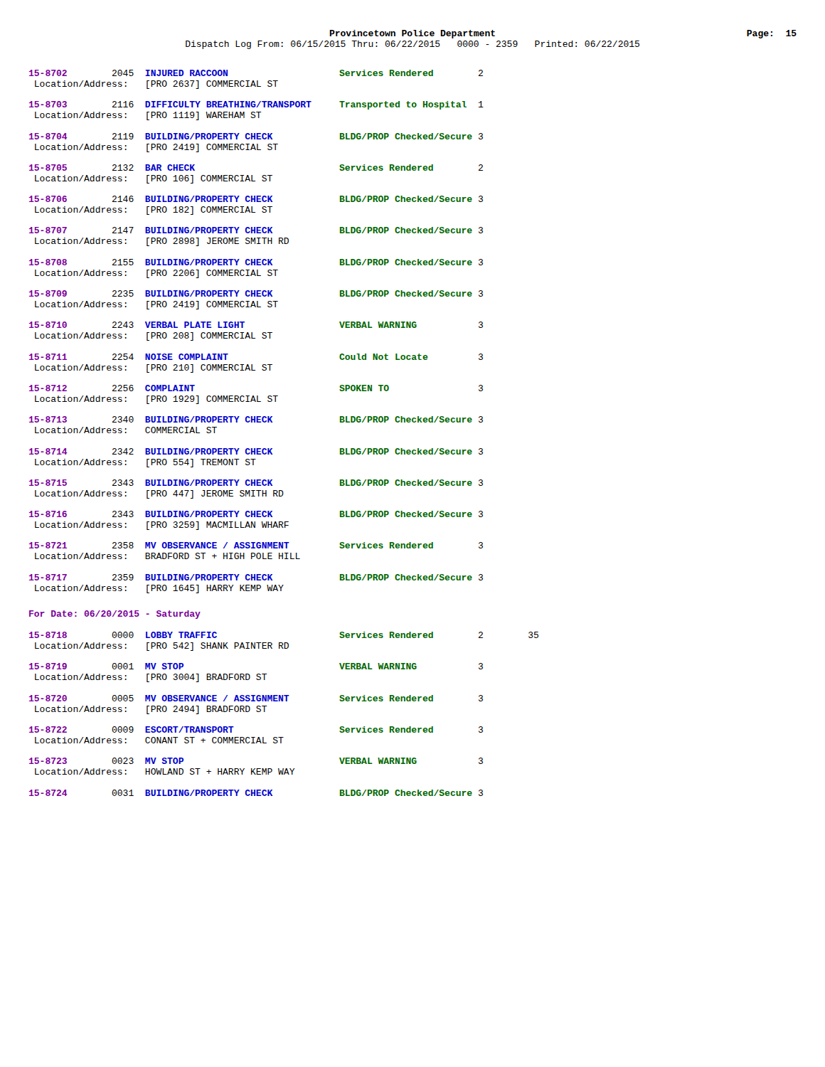Provincetown Police Department Page: 15
Dispatch Log From: 06/15/2015 Thru: 06/22/2015 0000 - 2359 Printed: 06/22/2015
15-8702 2045 INJURED RACCOON Services Rendered 2 Location/Address: [PRO 2637] COMMERCIAL ST
15-8703 2116 DIFFICULTY BREATHING/TRANSPORT Transported to Hospital 1 Location/Address: [PRO 1119] WAREHAM ST
15-8704 2119 BUILDING/PROPERTY CHECK BLDG/PROP Checked/Secure 3 Location/Address: [PRO 2419] COMMERCIAL ST
15-8705 2132 BAR CHECK Services Rendered 2 Location/Address: [PRO 106] COMMERCIAL ST
15-8706 2146 BUILDING/PROPERTY CHECK BLDG/PROP Checked/Secure 3 Location/Address: [PRO 182] COMMERCIAL ST
15-8707 2147 BUILDING/PROPERTY CHECK BLDG/PROP Checked/Secure 3 Location/Address: [PRO 2898] JEROME SMITH RD
15-8708 2155 BUILDING/PROPERTY CHECK BLDG/PROP Checked/Secure 3 Location/Address: [PRO 2206] COMMERCIAL ST
15-8709 2235 BUILDING/PROPERTY CHECK BLDG/PROP Checked/Secure 3 Location/Address: [PRO 2419] COMMERCIAL ST
15-8710 2243 VERBAL PLATE LIGHT VERBAL WARNING 3 Location/Address: [PRO 208] COMMERCIAL ST
15-8711 2254 NOISE COMPLAINT Could Not Locate 3 Location/Address: [PRO 210] COMMERCIAL ST
15-8712 2256 COMPLAINT SPOKEN TO 3 Location/Address: [PRO 1929] COMMERCIAL ST
15-8713 2340 BUILDING/PROPERTY CHECK BLDG/PROP Checked/Secure 3 Location/Address: COMMERCIAL ST
15-8714 2342 BUILDING/PROPERTY CHECK BLDG/PROP Checked/Secure 3 Location/Address: [PRO 554] TREMONT ST
15-8715 2343 BUILDING/PROPERTY CHECK BLDG/PROP Checked/Secure 3 Location/Address: [PRO 447] JEROME SMITH RD
15-8716 2343 BUILDING/PROPERTY CHECK BLDG/PROP Checked/Secure 3 Location/Address: [PRO 3259] MACMILLAN WHARF
15-8721 2358 MV OBSERVANCE / ASSIGNMENT Services Rendered 3 Location/Address: BRADFORD ST + HIGH POLE HILL
15-8717 2359 BUILDING/PROPERTY CHECK BLDG/PROP Checked/Secure 3 Location/Address: [PRO 1645] HARRY KEMP WAY
For Date: 06/20/2015 - Saturday
15-8718 0000 LOBBY TRAFFIC Services Rendered 2 35 Location/Address: [PRO 542] SHANK PAINTER RD
15-8719 0001 MV STOP VERBAL WARNING 3 Location/Address: [PRO 3004] BRADFORD ST
15-8720 0005 MV OBSERVANCE / ASSIGNMENT Services Rendered 3 Location/Address: [PRO 2494] BRADFORD ST
15-8722 0009 ESCORT/TRANSPORT Services Rendered 3 Location/Address: CONANT ST + COMMERCIAL ST
15-8723 0023 MV STOP VERBAL WARNING 3 Location/Address: HOWLAND ST + HARRY KEMP WAY
15-8724 0031 BUILDING/PROPERTY CHECK BLDG/PROP Checked/Secure 3